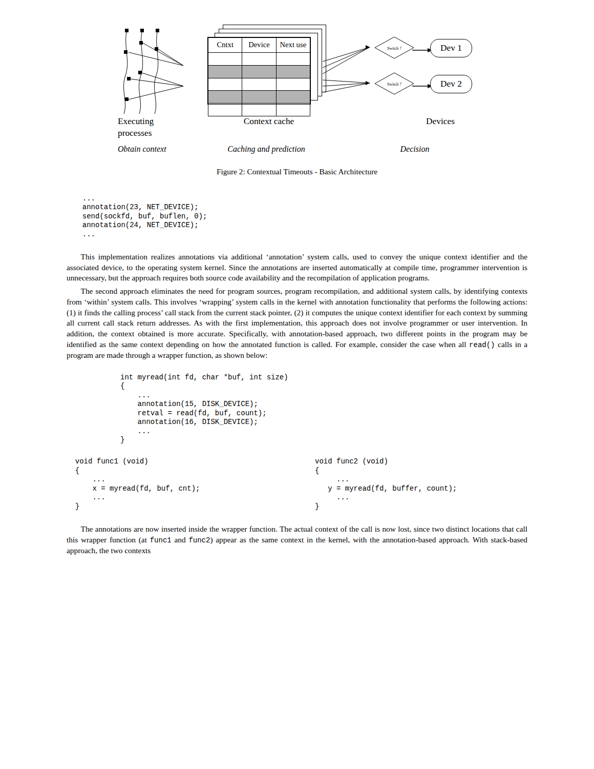| Cntxt | Device | Next use |
| --- | --- | --- |
Switch ?
Switch ?
Dev 1
Dev 2
Executing
processes
Context cache
Devices
Obtain context
Caching and prediction
Decision
Figure 2: Contextual Timeouts - Basic Architecture
...
annotation(23, NET_DEVICE);
send(sockfd, buf, buflen, 0);
annotation(24, NET_DEVICE);
...
This implementation realizes annotations via additional ‘annotation’ system calls, used to convey the unique context identifier and the associated device, to the operating system kernel. Since the annotations are inserted automatically at compile time, programmer intervention is unnecessary, but the approach requires both source code availability and the recompilation of application programs.
The second approach eliminates the need for program sources, program recompilation, and additional system calls, by identifying contexts from ‘within’ system calls. This involves ‘wrapping’ system calls in the kernel with annotation functionality that performs the following actions: (1) it finds the calling process’ call stack from the current stack pointer, (2) it computes the unique context identifier for each context by summing all current call stack return addresses. As with the first implementation, this approach does not involve programmer or user intervention. In addition, the context obtained is more accurate. Specifically, with annotation-based approach, two different points in the program may be identified as the same context depending on how the annotated function is called. For example, consider the case when all read() calls in a program are made through a wrapper function, as shown below:
int myread(int fd, char *buf, int size)
{
    ...
    annotation(15, DISK_DEVICE);
    retval = read(fd, buf, count);
    annotation(16, DISK_DEVICE);
    ...
}
void func1 (void)
{
    ...
    x = myread(fd, buf, cnt);
    ...
}
void func2 (void)
{
     ...
   y = myread(fd, buffer, count);
     ...
}
The annotations are now inserted inside the wrapper function. The actual context of the call is now lost, since two distinct locations that call this wrapper function (at func1 and func2) appear as the same context in the kernel, with the annotation-based approach. With stack-based approach, the two contexts